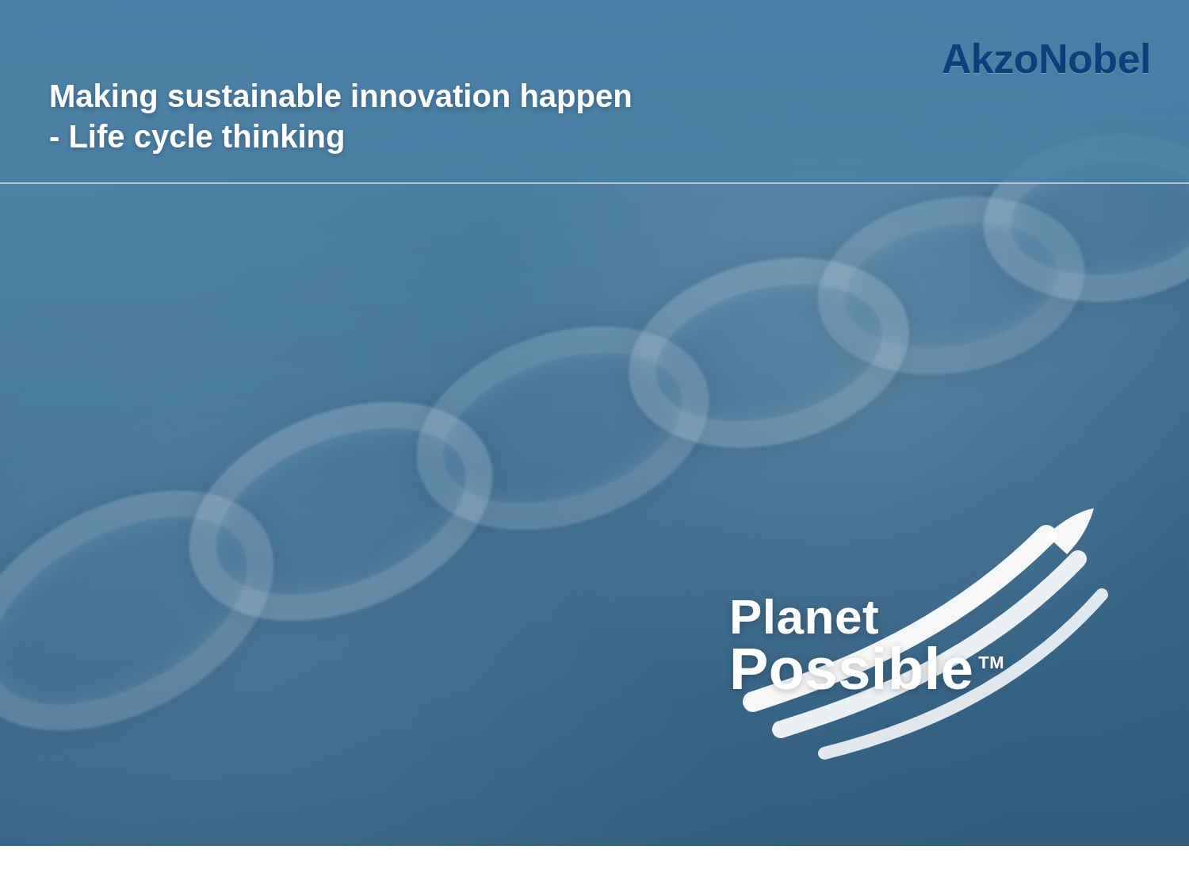Akzo Nobel
Making sustainable innovation happen
- Life cycle thinking
Planet PossibleTM